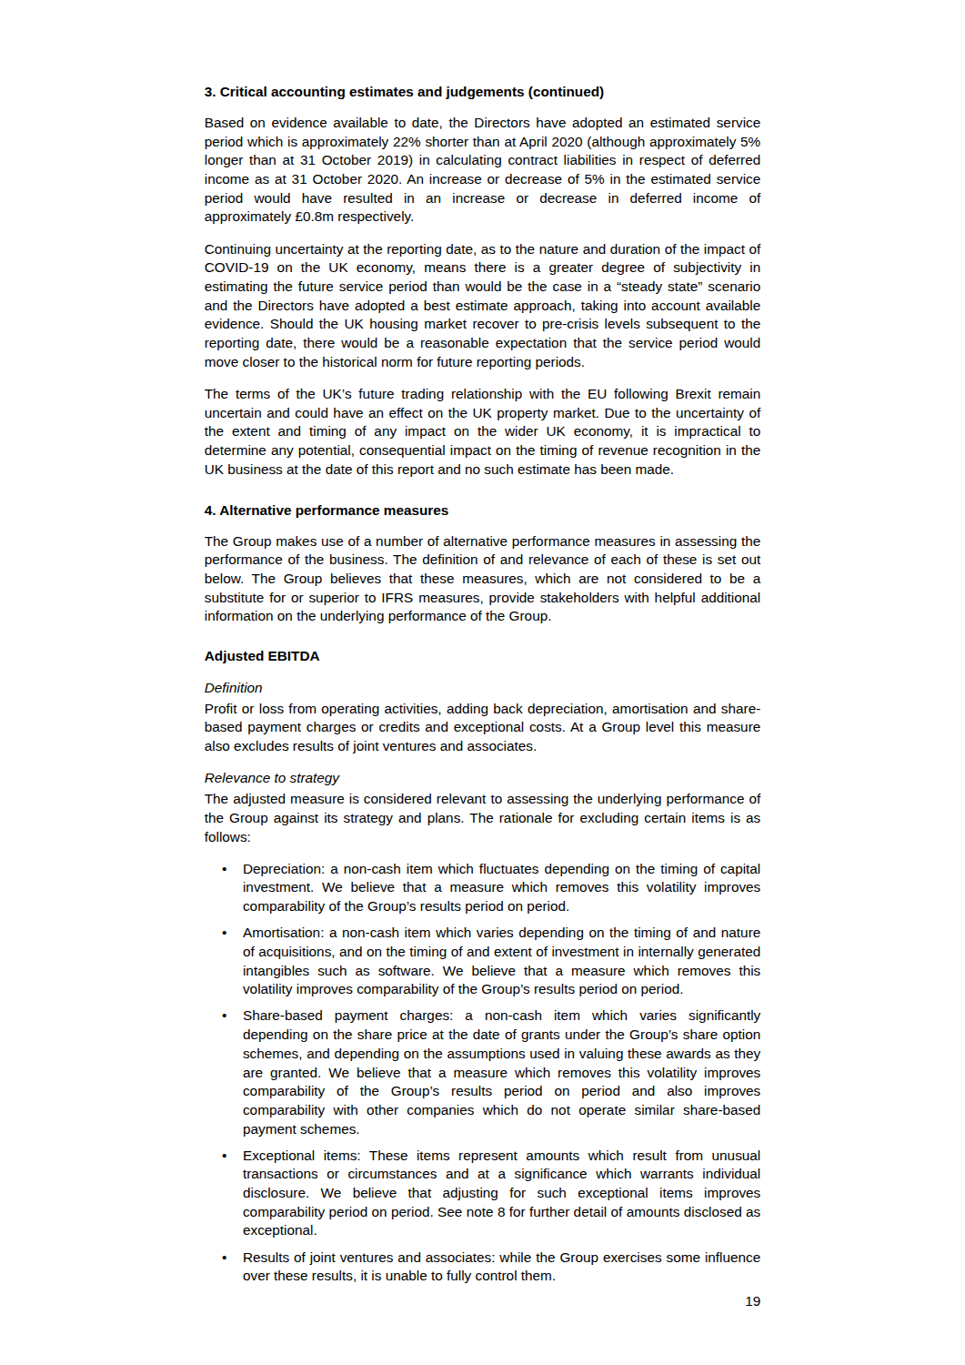3. Critical accounting estimates and judgements (continued)
Based on evidence available to date, the Directors have adopted an estimated service period which is approximately 22% shorter than at April 2020 (although approximately 5% longer than at 31 October 2019) in calculating contract liabilities in respect of deferred income as at 31 October 2020. An increase or decrease of 5% in the estimated service period would have resulted in an increase or decrease in deferred income of approximately £0.8m respectively.
Continuing uncertainty at the reporting date, as to the nature and duration of the impact of COVID-19 on the UK economy, means there is a greater degree of subjectivity in estimating the future service period than would be the case in a “steady state” scenario and the Directors have adopted a best estimate approach, taking into account available evidence. Should the UK housing market recover to pre-crisis levels subsequent to the reporting date, there would be a reasonable expectation that the service period would move closer to the historical norm for future reporting periods.
The terms of the UK’s future trading relationship with the EU following Brexit remain uncertain and could have an effect on the UK property market. Due to the uncertainty of the extent and timing of any impact on the wider UK economy, it is impractical to determine any potential, consequential impact on the timing of revenue recognition in the UK business at the date of this report and no such estimate has been made.
4. Alternative performance measures
The Group makes use of a number of alternative performance measures in assessing the performance of the business. The definition of and relevance of each of these is set out below. The Group believes that these measures, which are not considered to be a substitute for or superior to IFRS measures, provide stakeholders with helpful additional information on the underlying performance of the Group.
Adjusted EBITDA
Definition
Profit or loss from operating activities, adding back depreciation, amortisation and share-based payment charges or credits and exceptional costs. At a Group level this measure also excludes results of joint ventures and associates.
Relevance to strategy
The adjusted measure is considered relevant to assessing the underlying performance of the Group against its strategy and plans. The rationale for excluding certain items is as follows:
Depreciation: a non-cash item which fluctuates depending on the timing of capital investment. We believe that a measure which removes this volatility improves comparability of the Group’s results period on period.
Amortisation: a non-cash item which varies depending on the timing of and nature of acquisitions, and on the timing of and extent of investment in internally generated intangibles such as software. We believe that a measure which removes this volatility improves comparability of the Group’s results period on period.
Share-based payment charges: a non-cash item which varies significantly depending on the share price at the date of grants under the Group’s share option schemes, and depending on the assumptions used in valuing these awards as they are granted. We believe that a measure which removes this volatility improves comparability of the Group’s results period on period and also improves comparability with other companies which do not operate similar share-based payment schemes.
Exceptional items: These items represent amounts which result from unusual transactions or circumstances and at a significance which warrants individual disclosure. We believe that adjusting for such exceptional items improves comparability period on period. See note 8 for further detail of amounts disclosed as exceptional.
Results of joint ventures and associates: while the Group exercises some influence over these results, it is unable to fully control them.
19